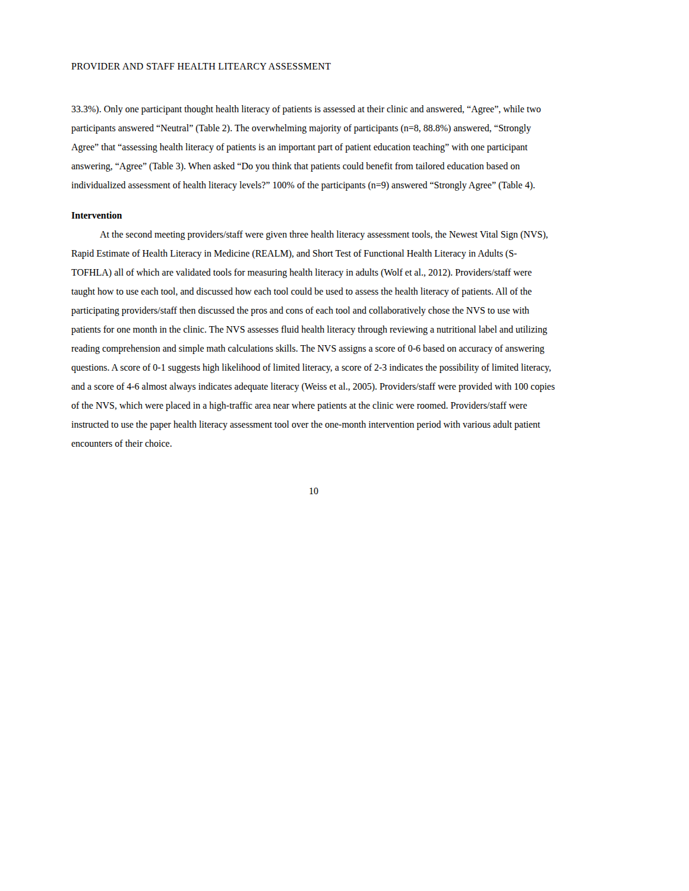PROVIDER AND STAFF HEALTH LITEARCY ASSESSMENT
33.3%). Only one participant thought health literacy of patients is assessed at their clinic and answered, “Agree”, while two participants answered “Neutral” (Table 2). The overwhelming majority of participants (n=8, 88.8%) answered, “Strongly Agree” that “assessing health literacy of patients is an important part of patient education teaching” with one participant answering, “Agree” (Table 3). When asked “Do you think that patients could benefit from tailored education based on individualized assessment of health literacy levels?” 100% of the participants (n=9) answered “Strongly Agree” (Table 4).
Intervention
At the second meeting providers/staff were given three health literacy assessment tools, the Newest Vital Sign (NVS), Rapid Estimate of Health Literacy in Medicine (REALM), and Short Test of Functional Health Literacy in Adults (S-TOFHLA) all of which are validated tools for measuring health literacy in adults (Wolf et al., 2012). Providers/staff were taught how to use each tool, and discussed how each tool could be used to assess the health literacy of patients. All of the participating providers/staff then discussed the pros and cons of each tool and collaboratively chose the NVS to use with patients for one month in the clinic. The NVS assesses fluid health literacy through reviewing a nutritional label and utilizing reading comprehension and simple math calculations skills. The NVS assigns a score of 0-6 based on accuracy of answering questions. A score of 0-1 suggests high likelihood of limited literacy, a score of 2-3 indicates the possibility of limited literacy, and a score of 4-6 almost always indicates adequate literacy (Weiss et al., 2005). Providers/staff were provided with 100 copies of the NVS, which were placed in a high-traffic area near where patients at the clinic were roomed. Providers/staff were instructed to use the paper health literacy assessment tool over the one-month intervention period with various adult patient encounters of their choice.
10